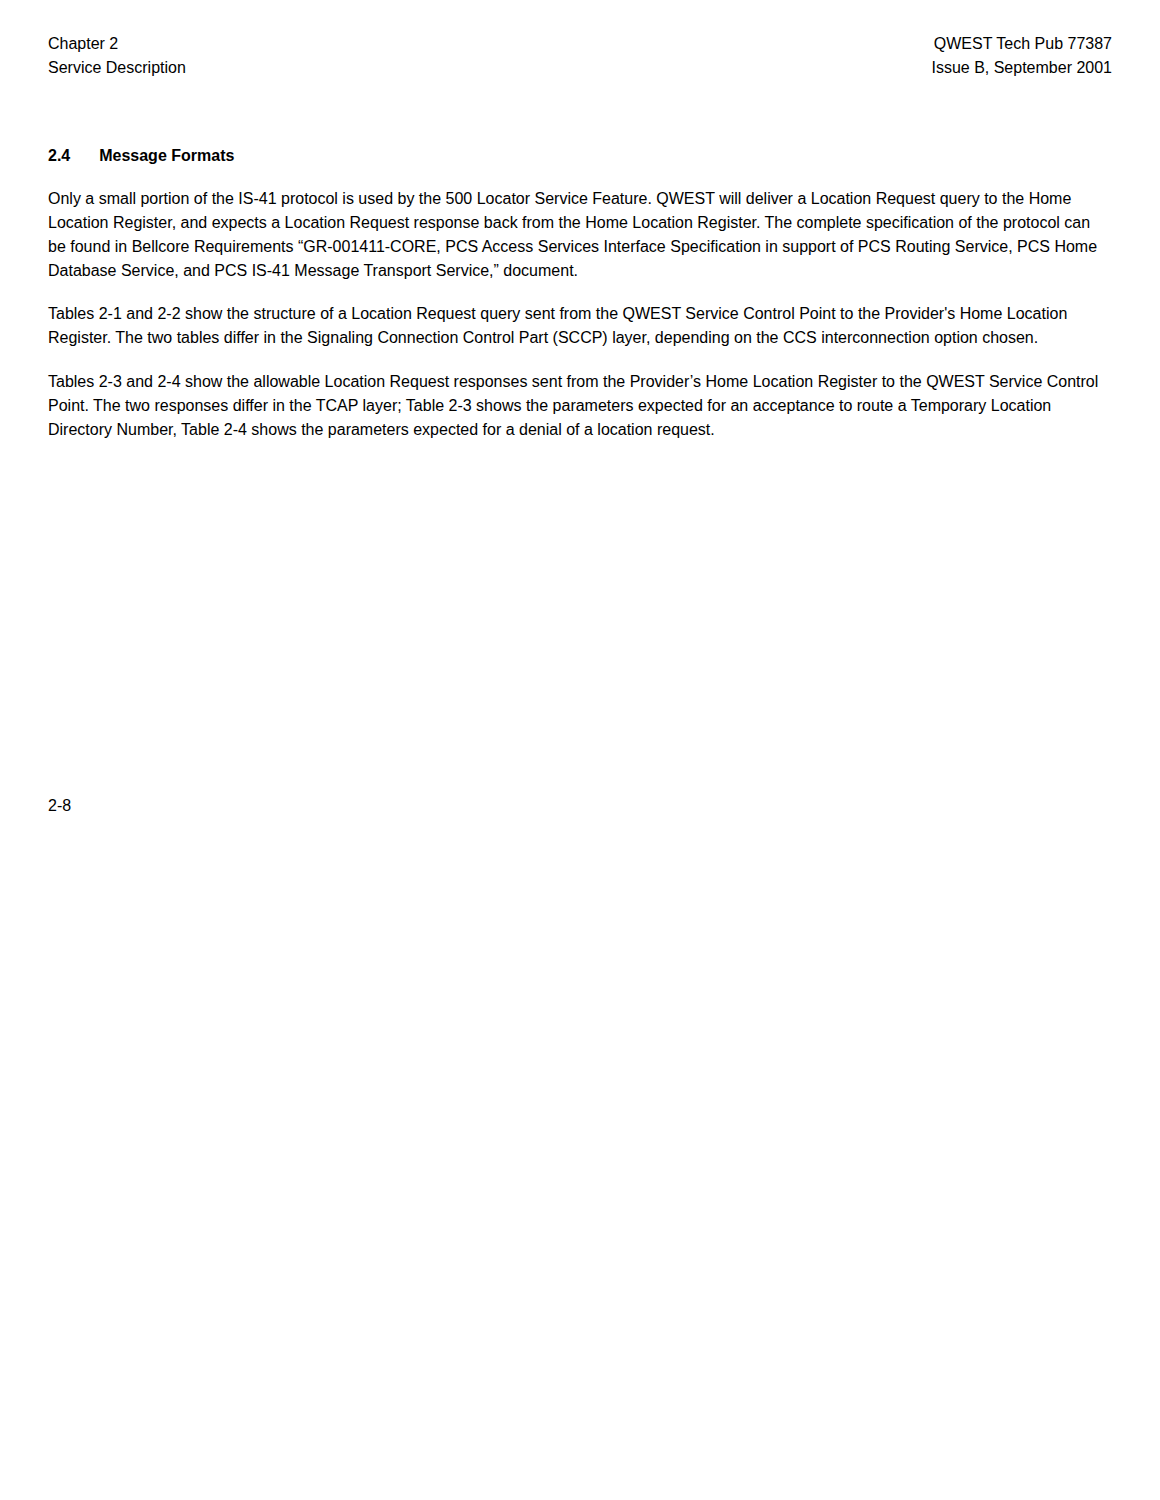Chapter 2 Service Description
QWEST Tech Pub 77387 Issue B, September 2001
2.4 Message Formats
Only a small portion of the IS-41 protocol is used by the 500 Locator Service Feature. QWEST will deliver a Location Request query to the Home Location Register, and expects a Location Request response back from the Home Location Register. The complete specification of the protocol can be found in Bellcore Requirements “GR-001411-CORE, PCS Access Services Interface Specification in support of PCS Routing Service, PCS Home Database Service, and PCS IS-41 Message Transport Service,” document.
Tables 2-1 and 2-2 show the structure of a Location Request query sent from the QWEST Service Control Point to the Provider's Home Location Register. The two tables differ in the Signaling Connection Control Part (SCCP) layer, depending on the CCS interconnection option chosen.
Tables 2-3 and 2-4 show the allowable Location Request responses sent from the Provider’s Home Location Register to the QWEST Service Control Point. The two responses differ in the TCAP layer; Table 2-3 shows the parameters expected for an acceptance to route a Temporary Location Directory Number, Table 2-4 shows the parameters expected for a denial of a location request.
2-8